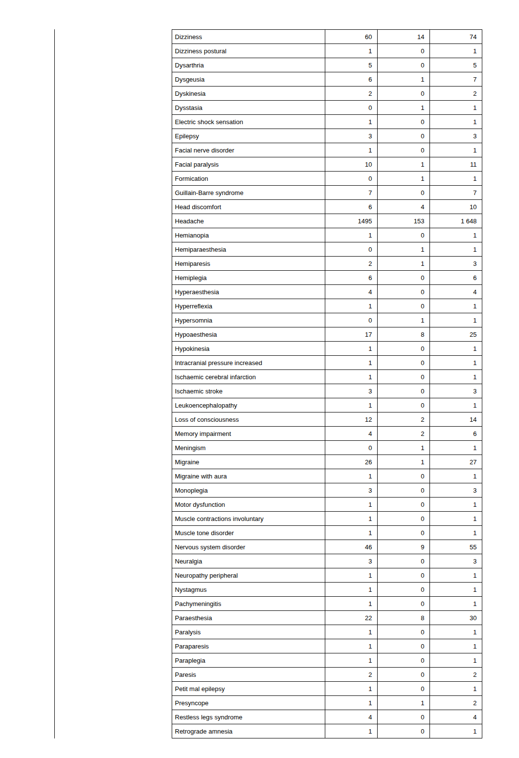| Dizziness | 60 | 14 | 74 |
| Dizziness postural | 1 | 0 | 1 |
| Dysarthria | 5 | 0 | 5 |
| Dysgeusia | 6 | 1 | 7 |
| Dyskinesia | 2 | 0 | 2 |
| Dysstasia | 0 | 1 | 1 |
| Electric shock sensation | 1 | 0 | 1 |
| Epilepsy | 3 | 0 | 3 |
| Facial nerve disorder | 1 | 0 | 1 |
| Facial paralysis | 10 | 1 | 11 |
| Formication | 0 | 1 | 1 |
| Guillain-Barre syndrome | 7 | 0 | 7 |
| Head discomfort | 6 | 4 | 10 |
| Headache | 1495 | 153 | 1 648 |
| Hemianopia | 1 | 0 | 1 |
| Hemiparaesthesia | 0 | 1 | 1 |
| Hemiparesis | 2 | 1 | 3 |
| Hemiplegia | 6 | 0 | 6 |
| Hyperaesthesia | 4 | 0 | 4 |
| Hyperreflexia | 1 | 0 | 1 |
| Hypersomnia | 0 | 1 | 1 |
| Hypoaesthesia | 17 | 8 | 25 |
| Hypokinesia | 1 | 0 | 1 |
| Intracranial pressure increased | 1 | 0 | 1 |
| Ischaemic cerebral infarction | 1 | 0 | 1 |
| Ischaemic stroke | 3 | 0 | 3 |
| Leukoencephalopathy | 1 | 0 | 1 |
| Loss of consciousness | 12 | 2 | 14 |
| Memory impairment | 4 | 2 | 6 |
| Meningism | 0 | 1 | 1 |
| Migraine | 26 | 1 | 27 |
| Migraine with aura | 1 | 0 | 1 |
| Monoplegia | 3 | 0 | 3 |
| Motor dysfunction | 1 | 0 | 1 |
| Muscle contractions involuntary | 1 | 0 | 1 |
| Muscle tone disorder | 1 | 0 | 1 |
| Nervous system disorder | 46 | 9 | 55 |
| Neuralgia | 3 | 0 | 3 |
| Neuropathy peripheral | 1 | 0 | 1 |
| Nystagmus | 1 | 0 | 1 |
| Pachymeningitis | 1 | 0 | 1 |
| Paraesthesia | 22 | 8 | 30 |
| Paralysis | 1 | 0 | 1 |
| Paraparesis | 1 | 0 | 1 |
| Paraplegia | 1 | 0 | 1 |
| Paresis | 2 | 0 | 2 |
| Petit mal epilepsy | 1 | 0 | 1 |
| Presyncope | 1 | 1 | 2 |
| Restless legs syndrome | 4 | 0 | 4 |
| Retrograde amnesia | 1 | 0 | 1 |